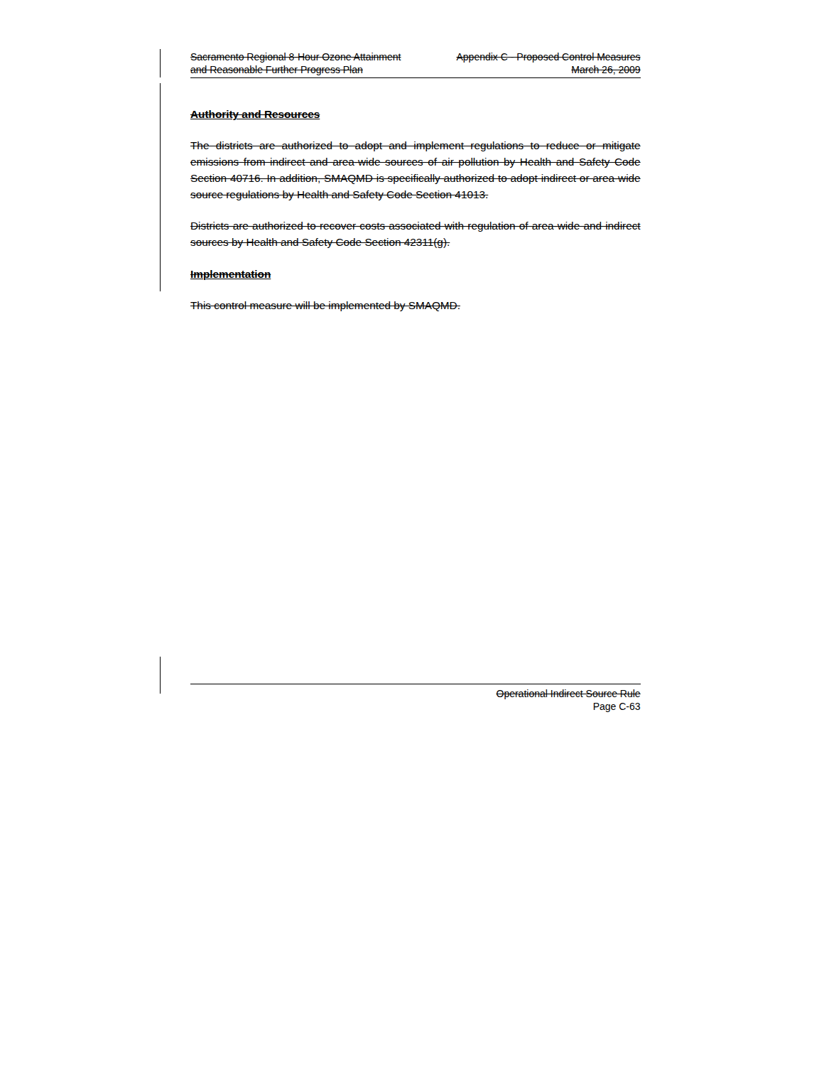Sacramento Regional 8-Hour Ozone Attainment Appendix C - Proposed Control Measures
and Reasonable Further Progress Plan March 26, 2009
Authority and Resources
The districts are authorized to adopt and implement regulations to reduce or mitigate emissions from indirect and area-wide sources of air pollution by Health and Safety Code Section 40716. In addition, SMAQMD is specifically authorized to adopt indirect or area-wide source regulations by Health and Safety Code Section 41013.
Districts are authorized to recover costs associated with regulation of area-wide and indirect sources by Health and Safety Code Section 42311(g).
Implementation
This control measure will be implemented by SMAQMD.
Operational Indirect Source Rule
Page C-63